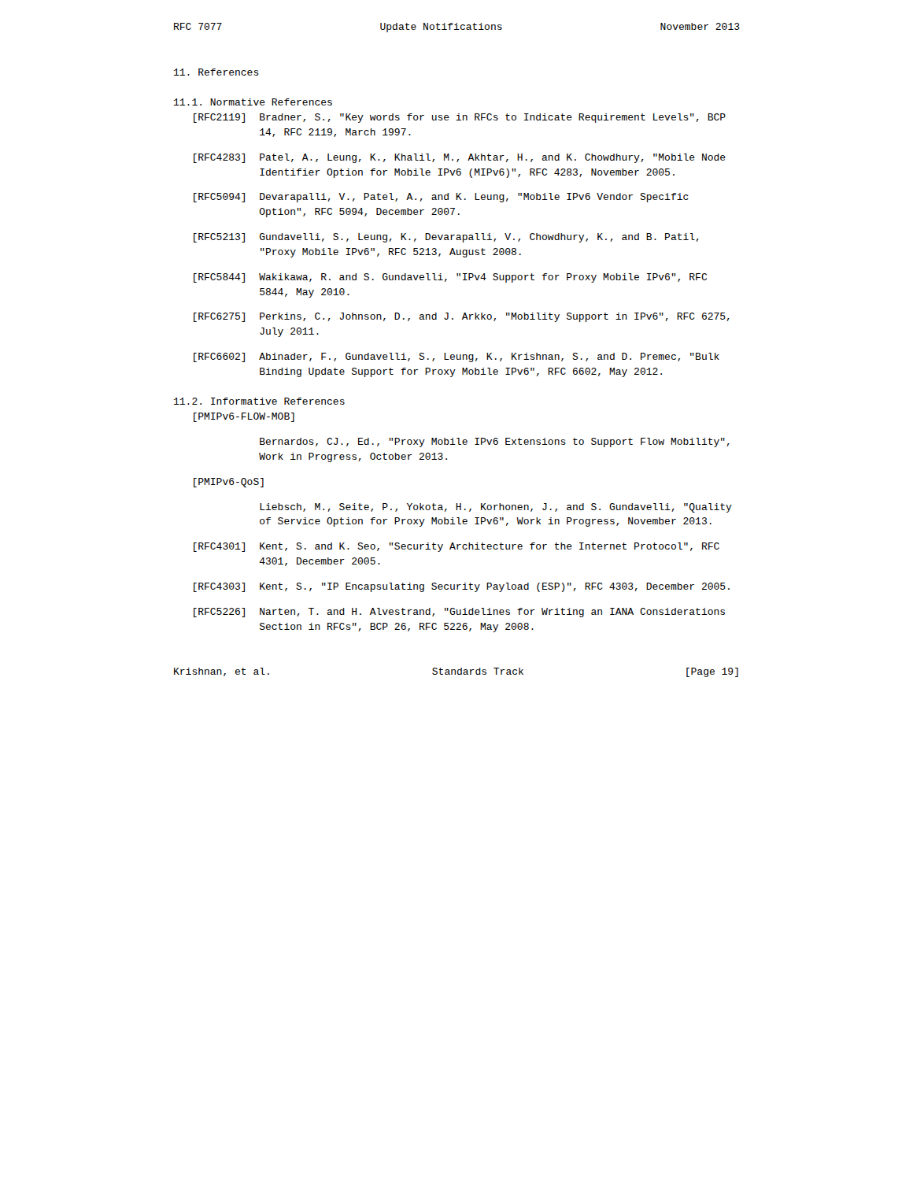RFC 7077 Update Notifications November 2013
11. References
11.1. Normative References
[RFC2119]
Bradner, S., "Key words for use in RFCs to Indicate Requirement Levels", BCP 14, RFC 2119, March 1997.
[RFC4283]
Patel, A., Leung, K., Khalil, M., Akhtar, H., and K. Chowdhury, "Mobile Node Identifier Option for Mobile IPv6 (MIPv6)", RFC 4283, November 2005.
[RFC5094]
Devarapalli, V., Patel, A., and K. Leung, "Mobile IPv6 Vendor Specific Option", RFC 5094, December 2007.
[RFC5213]
Gundavelli, S., Leung, K., Devarapalli, V., Chowdhury, K., and B. Patil, "Proxy Mobile IPv6", RFC 5213, August 2008.
[RFC5844]
Wakikawa, R. and S. Gundavelli, "IPv4 Support for Proxy Mobile IPv6", RFC 5844, May 2010.
[RFC6275]
Perkins, C., Johnson, D., and J. Arkko, "Mobility Support in IPv6", RFC 6275, July 2011.
[RFC6602]
Abinader, F., Gundavelli, S., Leung, K., Krishnan, S., and D. Premec, "Bulk Binding Update Support for Proxy Mobile IPv6", RFC 6602, May 2012.
11.2. Informative References
[PMIPv6-FLOW-MOB]
Bernardos, CJ., Ed., "Proxy Mobile IPv6 Extensions to Support Flow Mobility", Work in Progress, October 2013.
[PMIPv6-QoS]
Liebsch, M., Seite, P., Yokota, H., Korhonen, J., and S. Gundavelli, "Quality of Service Option for Proxy Mobile IPv6", Work in Progress, November 2013.
[RFC4301]
Kent, S. and K. Seo, "Security Architecture for the Internet Protocol", RFC 4301, December 2005.
[RFC4303]
Kent, S., "IP Encapsulating Security Payload (ESP)", RFC 4303, December 2005.
[RFC5226]
Narten, T. and H. Alvestrand, "Guidelines for Writing an IANA Considerations Section in RFCs", BCP 26, RFC 5226, May 2008.
Krishnan, et al. Standards Track[Page 19]